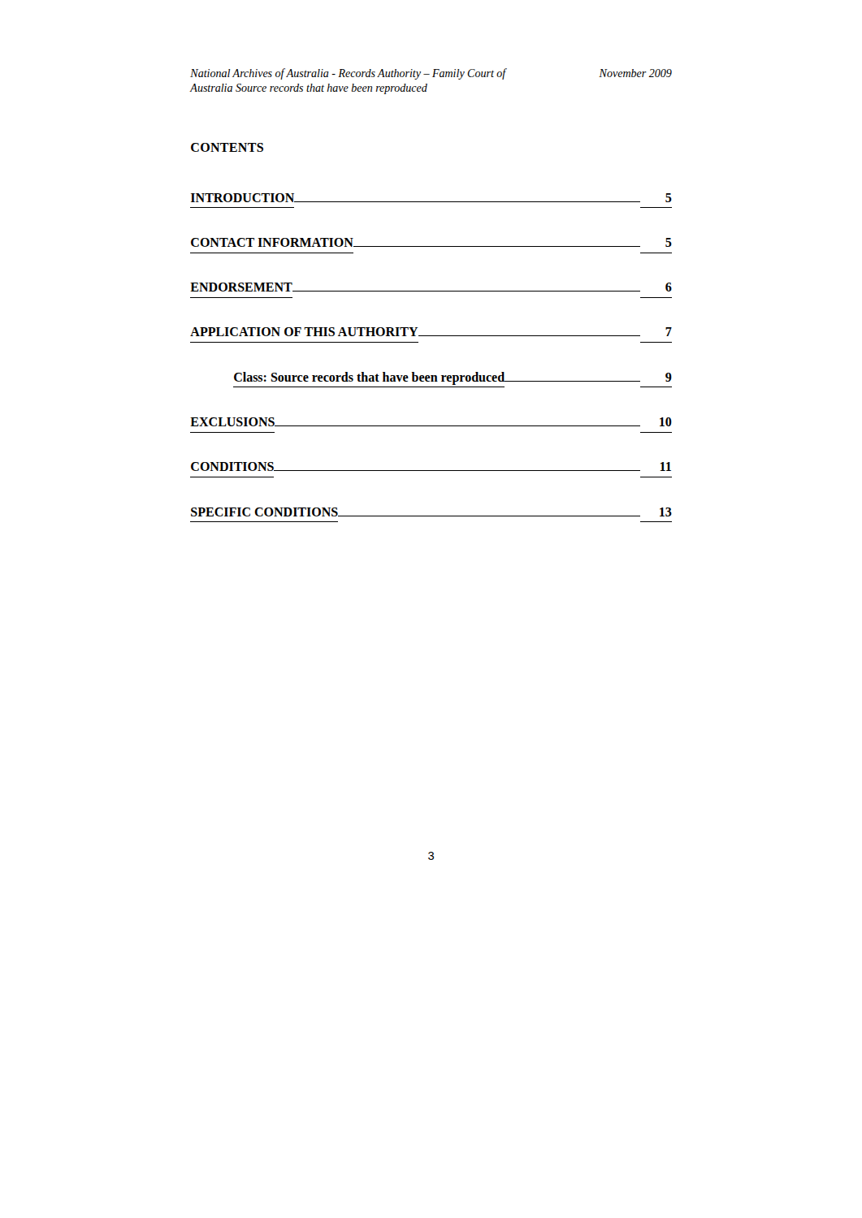National Archives of Australia - Records Authority – Family Court of Australia Source records that have been reproduced
November 2009
CONTENTS
INTRODUCTION 5
CONTACT INFORMATION 5
ENDORSEMENT 6
APPLICATION OF THIS AUTHORITY 7
Class: Source records that have been reproduced 9
EXCLUSIONS 10
CONDITIONS 11
SPECIFIC CONDITIONS 13
3